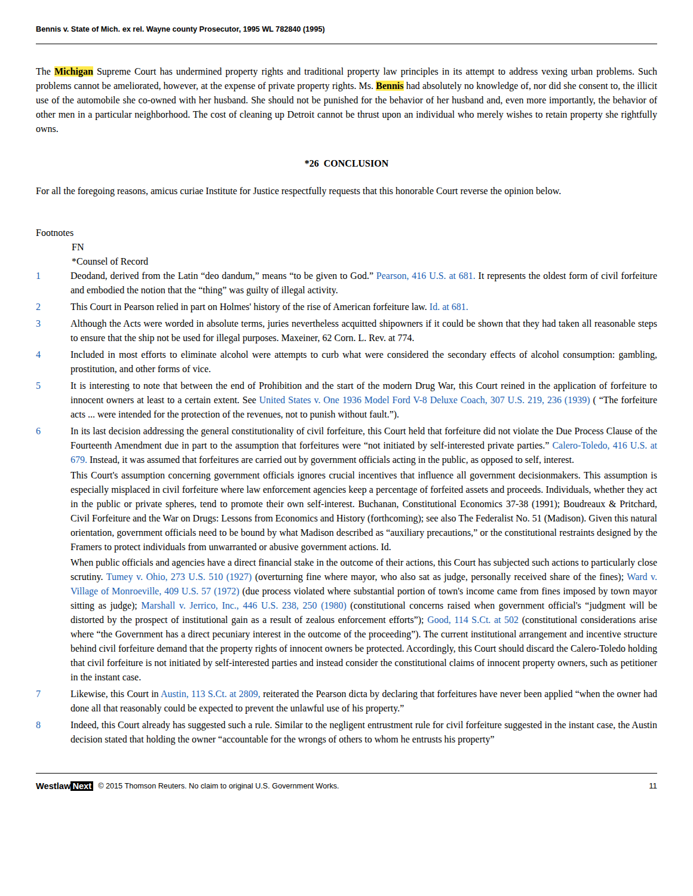Bennis v. State of Mich. ex rel. Wayne county Prosecutor, 1995 WL 782840 (1995)
The Michigan Supreme Court has undermined property rights and traditional property law principles in its attempt to address vexing urban problems. Such problems cannot be ameliorated, however, at the expense of private property rights. Ms. Bennis had absolutely no knowledge of, nor did she consent to, the illicit use of the automobile she co-owned with her husband. She should not be punished for the behavior of her husband and, even more importantly, the behavior of other men in a particular neighborhood. The cost of cleaning up Detroit cannot be thrust upon an individual who merely wishes to retain property she rightfully owns.
*26 CONCLUSION
For all the foregoing reasons, amicus curiae Institute for Justice respectfully requests that this honorable Court reverse the opinion below.
Footnotes
FN
*Counsel of Record
| 1 | Deodand, derived from the Latin “deo dandum,” means “to be given to God.” Pearson, 416 U.S. at 681. It represents the oldest form of civil forfeiture and embodied the notion that the “thing” was guilty of illegal activity. |
| 2 | This Court in Pearson relied in part on Holmes' history of the rise of American forfeiture law. Id. at 681. |
| 3 | Although the Acts were worded in absolute terms, juries nevertheless acquitted shipowners if it could be shown that they had taken all reasonable steps to ensure that the ship not be used for illegal purposes. Maxeiner, 62 Corn. L. Rev. at 774. |
| 4 | Included in most efforts to eliminate alcohol were attempts to curb what were considered the secondary effects of alcohol consumption: gambling, prostitution, and other forms of vice. |
| 5 | It is interesting to note that between the end of Prohibition and the start of the modern Drug War, this Court reined in the application of forfeiture to innocent owners at least to a certain extent. See United States v. One 1936 Model Ford V-8 Deluxe Coach, 307 U.S. 219, 236 (1939) ( “The forfeiture acts ... were intended for the protection of the revenues, not to punish without fault.”). |
| 6 | In its last decision addressing the general constitutionality of civil forfeiture, this Court held that forfeiture did not violate the Due Process Clause of the Fourteenth Amendment due in part to the assumption that forfeitures were “not initiated by self-interested private parties.” Calero-Toledo, 416 U.S. at 679. Instead, it was assumed that forfeitures are carried out by government officials acting in the public, as opposed to self, interest. This Court's assumption concerning government officials ignores crucial incentives that influence all government decisionmakers. This assumption is especially misplaced in civil forfeiture where law enforcement agencies keep a percentage of forfeited assets and proceeds. Individuals, whether they act in the public or private spheres, tend to promote their own self-interest. Buchanan, Constitutional Economics 37-38 (1991); Boudreaux & Pritchard, Civil Forfeiture and the War on Drugs: Lessons from Economics and History (forthcoming); see also The Federalist No. 51 (Madison). Given this natural orientation, government officials need to be bound by what Madison described as “auxiliary precautions,” or the constitutional restraints designed by the Framers to protect individuals from unwarranted or abusive government actions. Id. When public officials and agencies have a direct financial stake in the outcome of their actions, this Court has subjected such actions to particularly close scrutiny. Tumey v. Ohio, 273 U.S. 510 (1927) (overturning fine where mayor, who also sat as judge, personally received share of the fines); Ward v. Village of Monroeville, 409 U.S. 57 (1972) (due process violated where substantial portion of town's income came from fines imposed by town mayor sitting as judge); Marshall v. Jerrico, Inc., 446 U.S. 238, 250 (1980) (constitutional concerns raised when government official's “judgment will be distorted by the prospect of institutional gain as a result of zealous enforcement efforts”); Good, 114 S.Ct. at 502 (constitutional considerations arise where “the Government has a direct pecuniary interest in the outcome of the proceeding”). The current institutional arrangement and incentive structure behind civil forfeiture demand that the property rights of innocent owners be protected. Accordingly, this Court should discard the Calero-Toledo holding that civil forfeiture is not initiated by self-interested parties and instead consider the constitutional claims of innocent property owners, such as petitioner in the instant case. |
| 7 | Likewise, this Court in Austin, 113 S.Ct. at 2809, reiterated the Pearson dicta by declaring that forfeitures have never been applied “when the owner had done all that reasonably could be expected to prevent the unlawful use of his property.” |
| 8 | Indeed, this Court already has suggested such a rule. Similar to the negligent entrustment rule for civil forfeiture suggested in the instant case, the Austin decision stated that holding the owner “accountable for the wrongs of others to whom he entrusts his property” |
WestlawNext © 2015 Thomson Reuters. No claim to original U.S. Government Works. 11